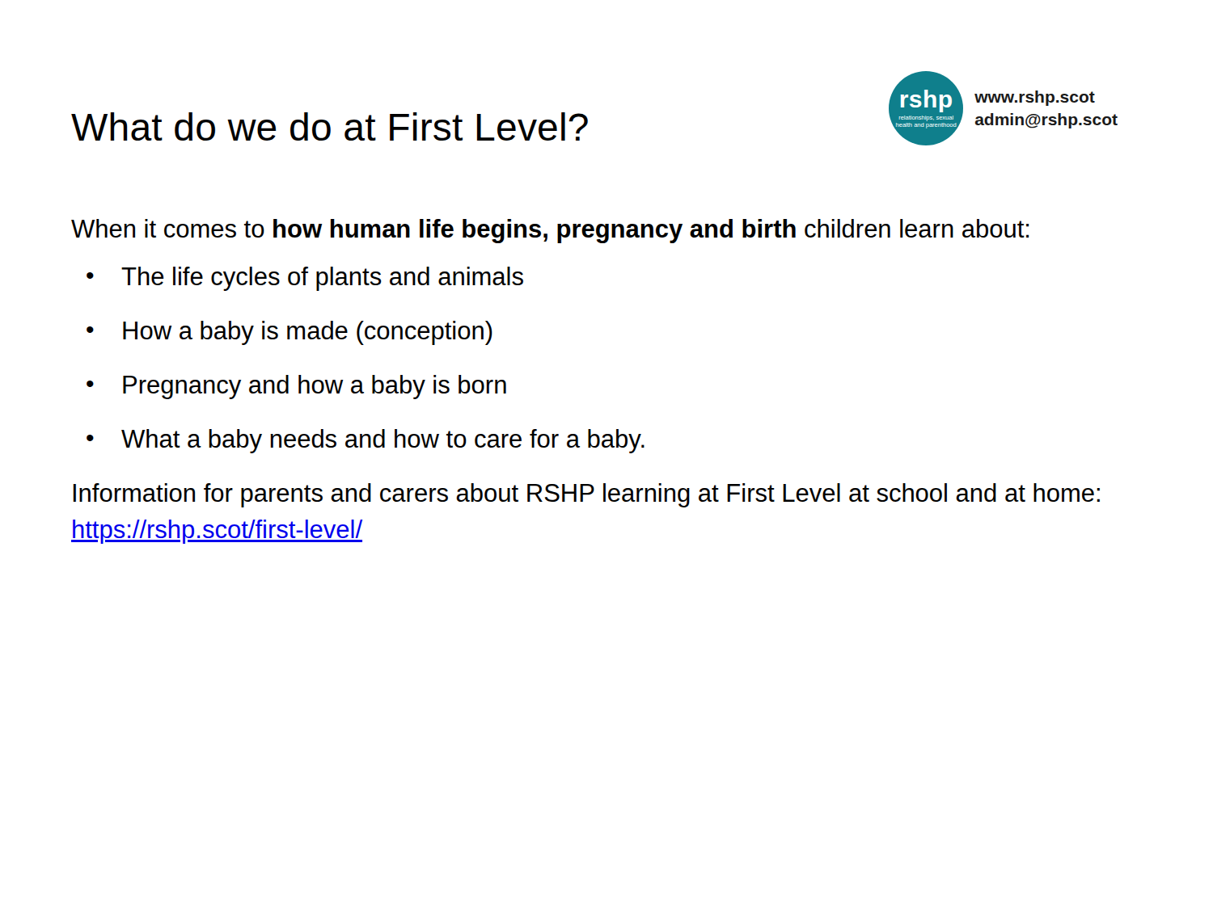rshp
relationships, sexual health and parenthood
www.rshp.scot
admin@rshp.scot
What do we do at First Level?
When it comes to how human life begins, pregnancy and birth children learn about:
The life cycles of plants and animals
How a baby is made (conception)
Pregnancy and how a baby is born
What a baby needs and how to care for a baby.
Information for parents and carers about RSHP learning at First Level at school and at home: https://rshp.scot/first-level/